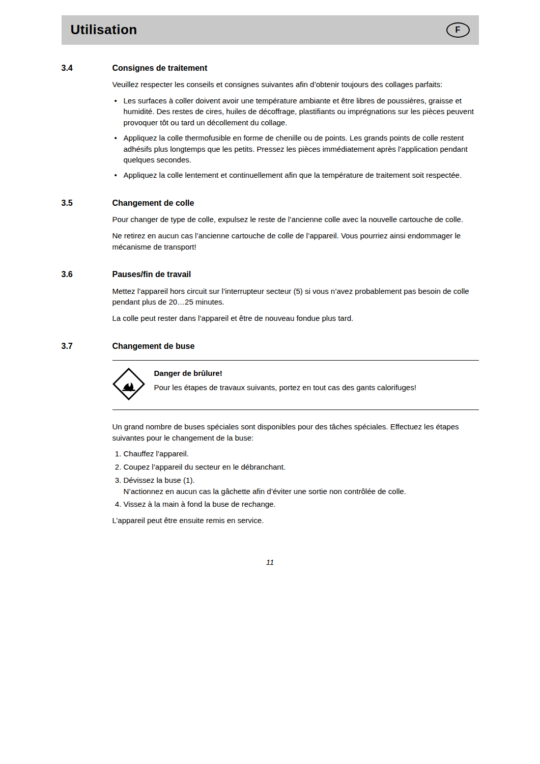Utilisation
F
3.4
Consignes de traitement
Veuillez respecter les conseils et consignes suivantes afin d’obtenir toujours des collages parfaits:
Les surfaces à coller doivent avoir une température ambiante et être libres de poussières, graisse et humidité. Des restes de cires, huiles de décoffrage, plastifiants ou imprégnations sur les pièces peuvent provoquer tôt ou tard un décollement du collage.
Appliquez la colle thermofusible en forme de chenille ou de points. Les grands points de colle restent adhésifs plus longtemps que les petits. Pressez les pièces immédiatement après l’application pendant quelques secondes.
Appliquez la colle lentement et continuellement afin que la température de traitement soit respectée.
3.5
Changement de colle
Pour changer de type de colle, expulsez le reste de l’ancienne colle avec la nouvelle cartouche de colle.
Ne retirez en aucun cas l’ancienne cartouche de colle de l’appareil. Vous pourriez ainsi endommager le mécanisme de transport!
3.6
Pauses/fin de travail
Mettez l’appareil hors circuit sur l’interrupteur secteur (5) si vous n’avez probablement pas besoin de colle pendant plus de 20…25 minutes.
La colle peut rester dans l’appareil et être de nouveau fondue plus tard.
3.7
Changement de buse
Danger de brûlure!
Pour les étapes de travaux suivants, portez en tout cas des gants calorifuges!
Un grand nombre de buses spéciales sont disponibles pour des tâches spéciales. Effectuez les étapes suivantes pour le changement de la buse:
Chauffez l’appareil.
Coupez l’appareil du secteur en le débranchant.
Dévissez la buse (1).
N’actionnez en aucun cas la gâchette afin d’éviter une sortie non contrôlée de colle.
Vissez à la main à fond la buse de rechange.
L’appareil peut être ensuite remis en service.
11